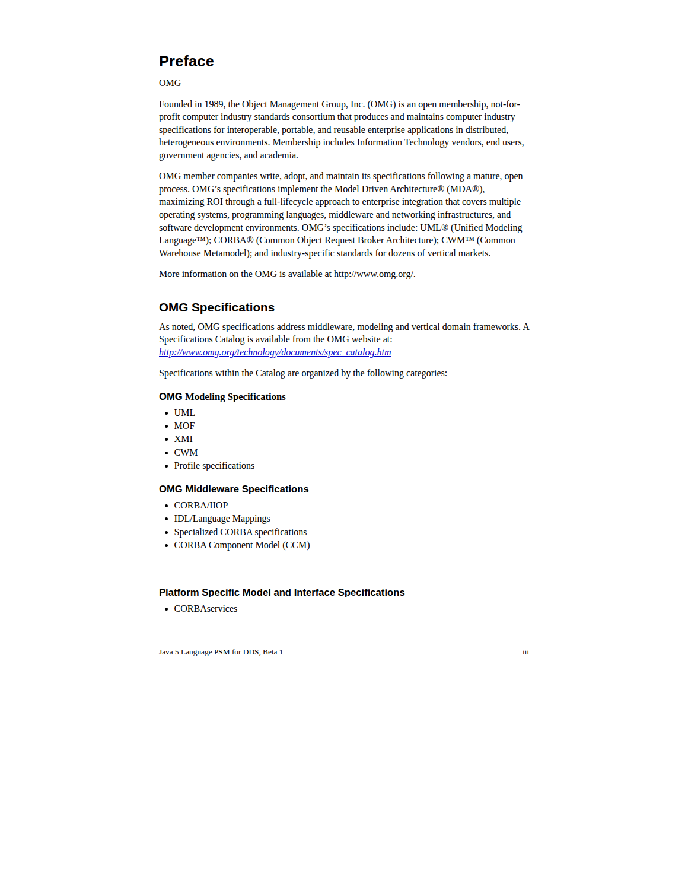Preface
OMG
Founded in 1989, the Object Management Group, Inc. (OMG) is an open membership, not-for-profit computer industry standards consortium that produces and maintains computer industry specifications for interoperable, portable, and reusable enterprise applications in distributed, heterogeneous environments. Membership includes Information Technology vendors, end users, government agencies, and academia.
OMG member companies write, adopt, and maintain its specifications following a mature, open process. OMG’s specifications implement the Model Driven Architecture® (MDA®), maximizing ROI through a full-lifecycle approach to enterprise integration that covers multiple operating systems, programming languages, middleware and networking infrastructures, and software development environments. OMG’s specifications include: UML® (Unified Modeling Language™); CORBA® (Common Object Request Broker Architecture); CWM™ (Common Warehouse Metamodel); and industry-specific standards for dozens of vertical markets.
More information on the OMG is available at http://www.omg.org/.
OMG Specifications
As noted, OMG specifications address middleware, modeling and vertical domain frameworks. A Specifications Catalog is available from the OMG website at:
http://www.omg.org/technology/documents/spec_catalog.htm
Specifications within the Catalog are organized by the following categories:
OMG Modeling Specifications
UML
MOF
XMI
CWM
Profile specifications
OMG Middleware Specifications
CORBA/IIOP
IDL/Language Mappings
Specialized CORBA specifications
CORBA Component Model (CCM)
Platform Specific Model and Interface Specifications
CORBAservices
Java 5 Language PSM for DDS, Beta 1
iii